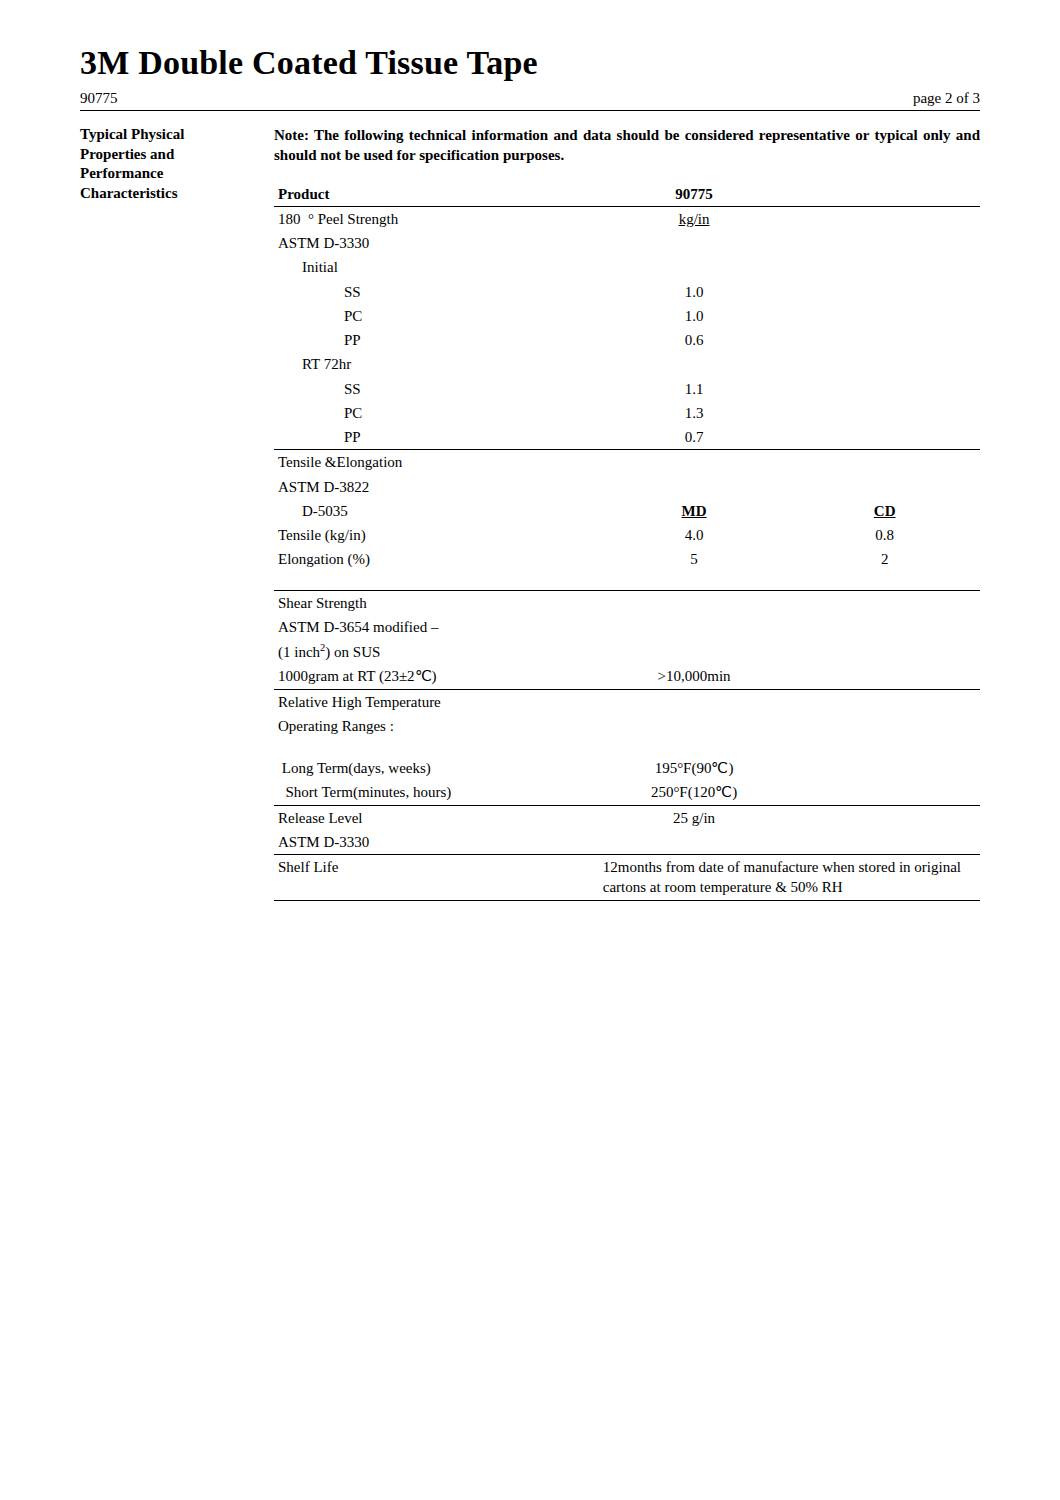3M Double Coated Tissue Tape
90775 page 2 of 3
Typical Physical Properties and Performance Characteristics
Note: The following technical information and data should be considered representative or typical only and should not be used for specification purposes.
| Product | 90775 | |
| 180 ° Peel Strength | kg/in | |
| ASTM D-3330 | | |
| Initial | | |
| SS | 1.0 | |
| PC | 1.0 | |
| PP | 0.6 | |
| RT 72hr | | |
| SS | 1.1 | |
| PC | 1.3 | |
| PP | 0.7 | |
| Tensile &Elongation | | |
| ASTM D-3822 | | |
| D-5035 | MD | CD |
| Tensile (kg/in) | 4.0 | 0.8 |
| Elongation (%) | 5 | 2 |
| Shear Strength | | |
| ASTM D-3654 modified – | | |
| (1 inch 2 ) on SUS | | |
| 1000gram at RT (23±2℃) | >10,000min | |
| Relative High Temperature | | |
| Operating Ranges : | | |
| Long Term(days, weeks) | 195°F(90℃) | |
| Short Term(minutes, hours) | 250°F(120℃) | |
| Release Level | 25 g/in | |
| ASTM D-3330 | | |
| Shelf Life | 12months from date of manufacture when stored in original cartons at room temperature & 50% RH |